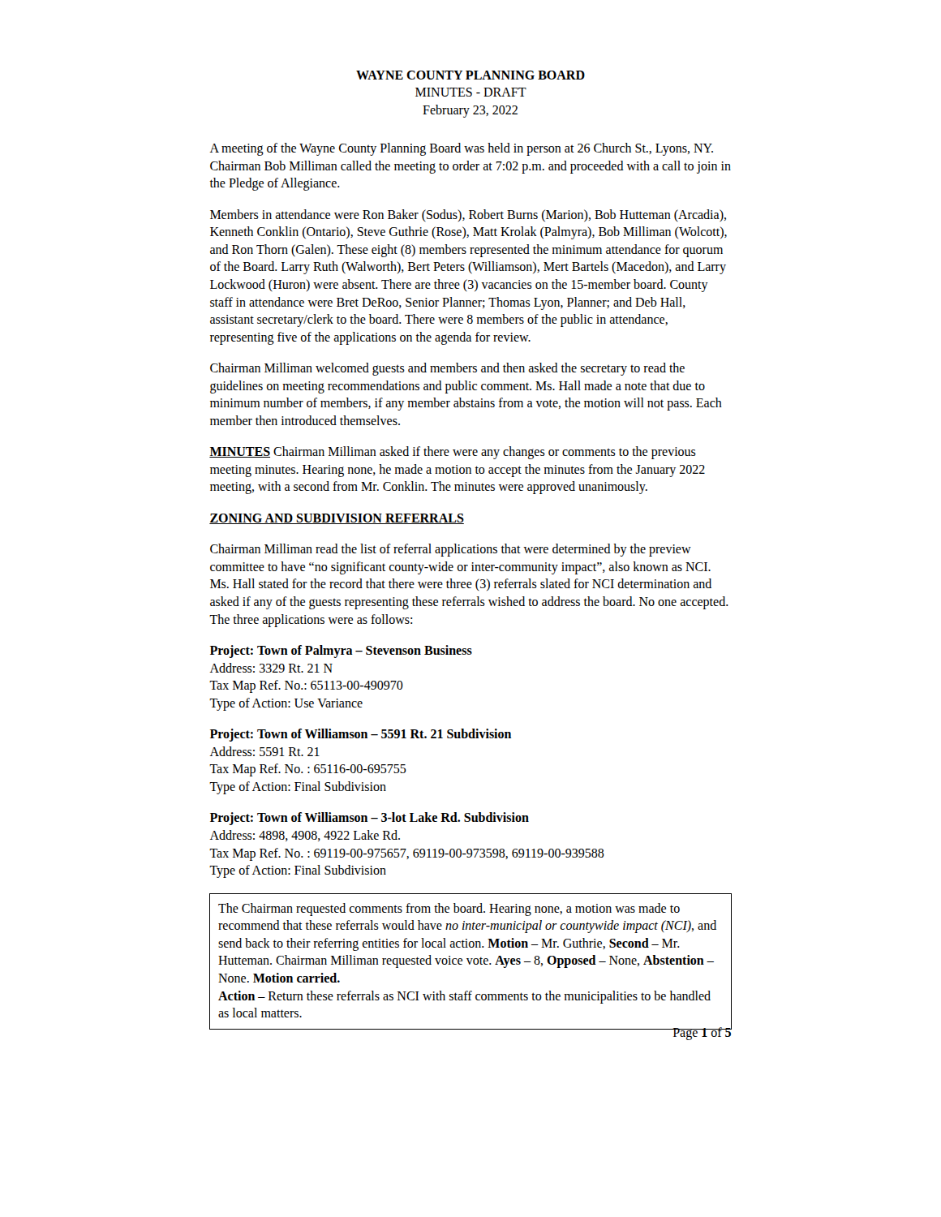Wayne County Planning Board
MINUTES - DRAFT
February 23, 2022
A meeting of the Wayne County Planning Board was held in person at 26 Church St., Lyons, NY. Chairman Bob Milliman called the meeting to order at 7:02 p.m. and proceeded with a call to join in the Pledge of Allegiance.
Members in attendance were Ron Baker (Sodus), Robert Burns (Marion), Bob Hutteman (Arcadia), Kenneth Conklin (Ontario), Steve Guthrie (Rose), Matt Krolak (Palmyra), Bob Milliman (Wolcott), and Ron Thorn (Galen). These eight (8) members represented the minimum attendance for quorum of the Board. Larry Ruth (Walworth), Bert Peters (Williamson), Mert Bartels (Macedon), and Larry Lockwood (Huron) were absent. There are three (3) vacancies on the 15-member board. County staff in attendance were Bret DeRoo, Senior Planner; Thomas Lyon, Planner; and Deb Hall, assistant secretary/clerk to the board. There were 8 members of the public in attendance, representing five of the applications on the agenda for review.
Chairman Milliman welcomed guests and members and then asked the secretary to read the guidelines on meeting recommendations and public comment. Ms. Hall made a note that due to minimum number of members, if any member abstains from a vote, the motion will not pass. Each member then introduced themselves.
MINUTES Chairman Milliman asked if there were any changes or comments to the previous meeting minutes. Hearing none, he made a motion to accept the minutes from the January 2022 meeting, with a second from Mr. Conklin. The minutes were approved unanimously.
Zoning and Subdivision Referrals
Chairman Milliman read the list of referral applications that were determined by the preview committee to have “no significant county-wide or inter-community impact”, also known as NCI. Ms. Hall stated for the record that there were three (3) referrals slated for NCI determination and asked if any of the guests representing these referrals wished to address the board. No one accepted. The three applications were as follows:
Project: Town of Palmyra – Stevenson Business
Address: 3329 Rt. 21 N
Tax Map Ref. No.: 65113-00-490970
Type of Action: Use Variance
Project: Town of Williamson – 5591 Rt. 21 Subdivision
Address: 5591 Rt. 21
Tax Map Ref. No. : 65116-00-695755
Type of Action: Final Subdivision
Project: Town of Williamson – 3-lot Lake Rd. Subdivision
Address: 4898, 4908, 4922 Lake Rd.
Tax Map Ref. No. : 69119-00-975657, 69119-00-973598, 69119-00-939588
Type of Action: Final Subdivision
The Chairman requested comments from the board. Hearing none, a motion was made to recommend that these referrals would have no inter-municipal or countywide impact (NCI), and send back to their referring entities for local action. Motion – Mr. Guthrie, Second – Mr. Hutteman. Chairman Milliman requested voice vote. Ayes – 8, Opposed – None, Abstention – None. Motion carried.
Action – Return these referrals as NCI with staff comments to the municipalities to be handled as local matters.
Page 1 of 5